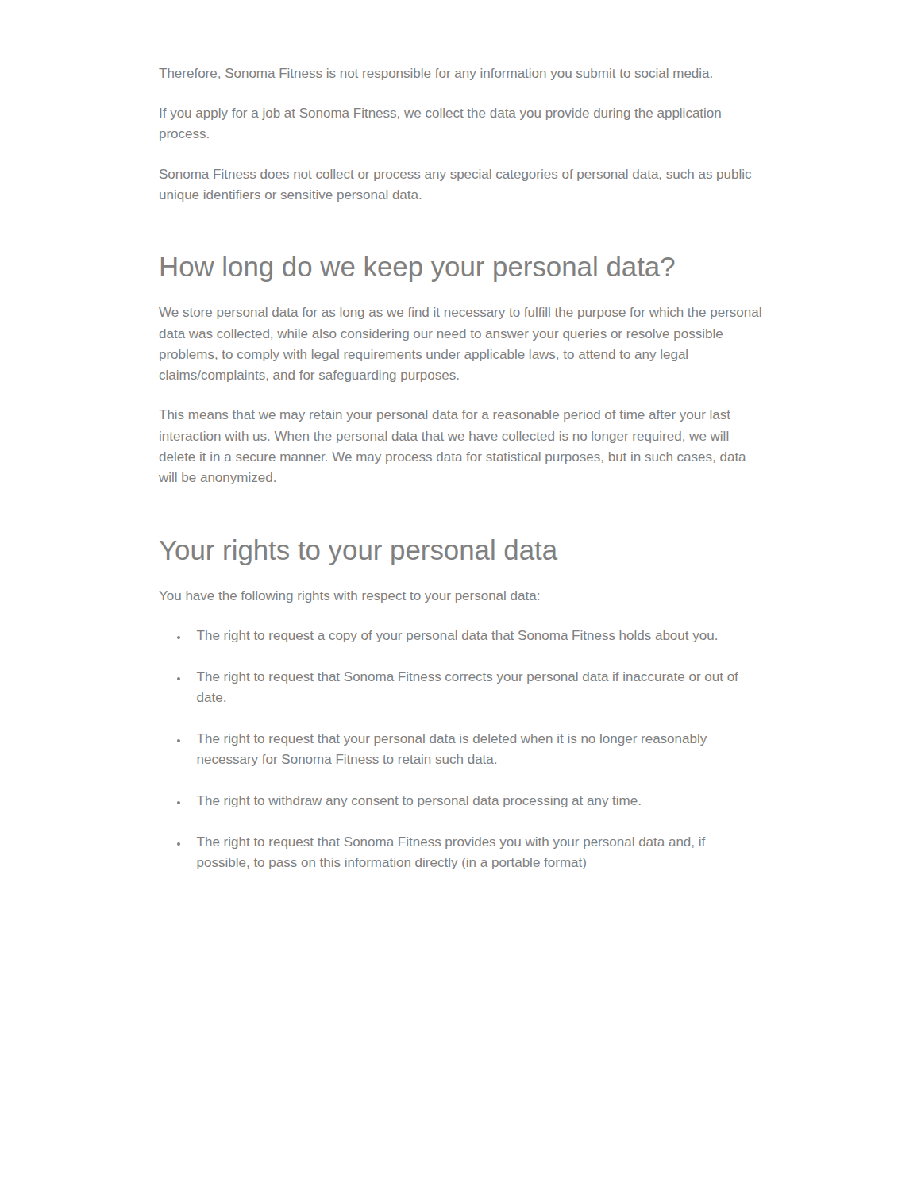Therefore, Sonoma Fitness is not responsible for any information you submit to social media.
If you apply for a job at Sonoma Fitness, we collect the data you provide during the application process.
Sonoma Fitness does not collect or process any special categories of personal data, such as public unique identifiers or sensitive personal data.
How long do we keep your personal data?
We store personal data for as long as we find it necessary to fulfill the purpose for which the personal data was collected, while also considering our need to answer your queries or resolve possible problems, to comply with legal requirements under applicable laws, to attend to any legal claims/complaints, and for safeguarding purposes.
This means that we may retain your personal data for a reasonable period of time after your last interaction with us. When the personal data that we have collected is no longer required, we will delete it in a secure manner. We may process data for statistical purposes, but in such cases, data will be anonymized.
Your rights to your personal data
You have the following rights with respect to your personal data:
The right to request a copy of your personal data that Sonoma Fitness holds about you.
The right to request that Sonoma Fitness corrects your personal data if inaccurate or out of date.
The right to request that your personal data is deleted when it is no longer reasonably necessary for Sonoma Fitness to retain such data.
The right to withdraw any consent to personal data processing at any time.
The right to request that Sonoma Fitness provides you with your personal data and, if possible, to pass on this information directly (in a portable format)